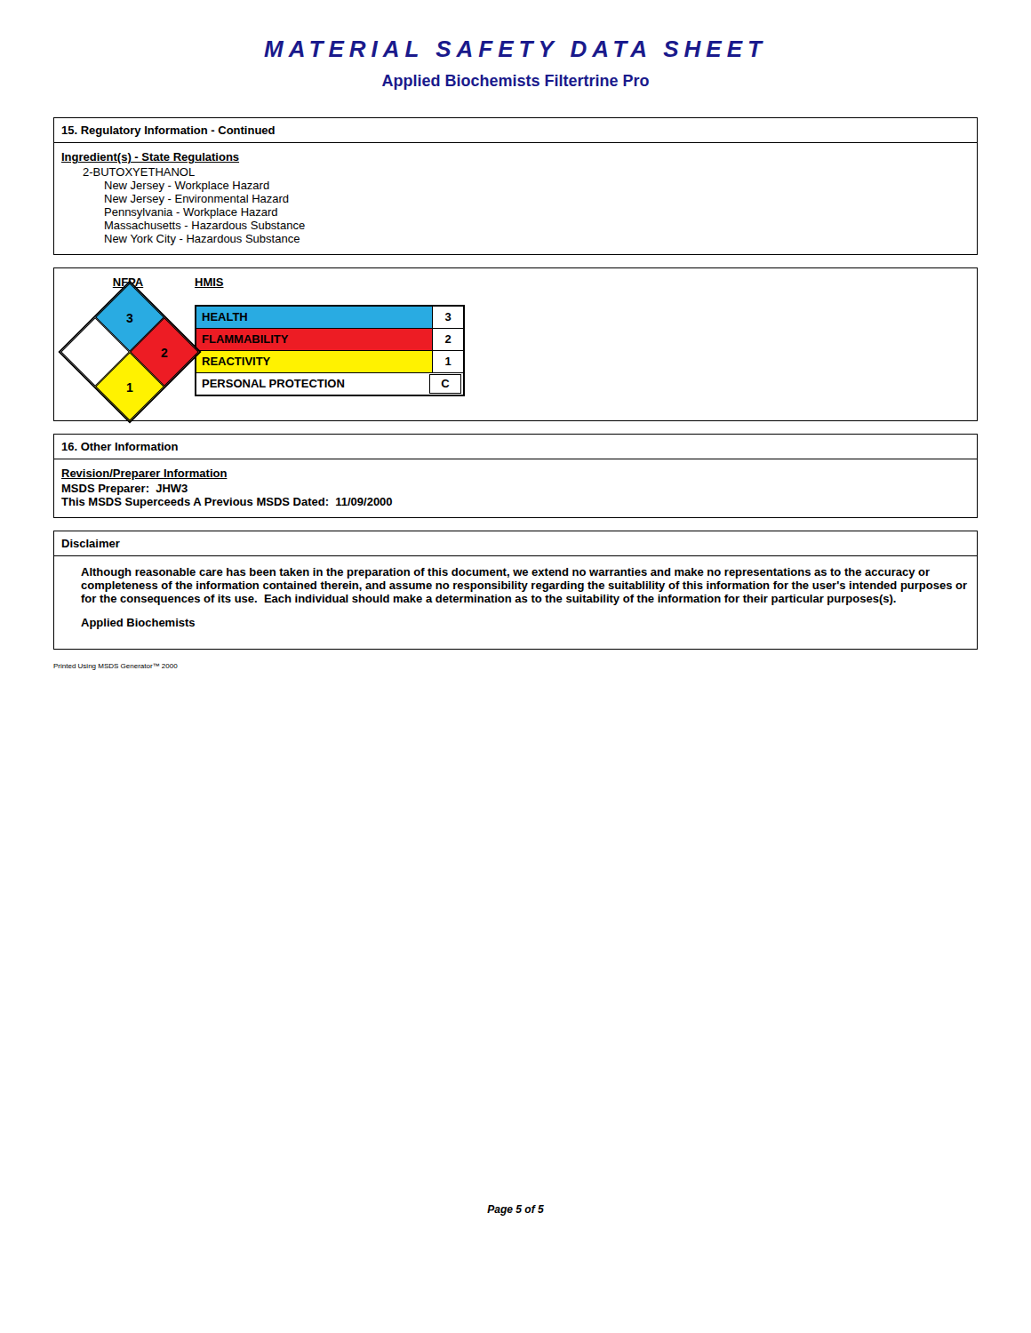MATERIAL SAFETY DATA SHEET
Applied Biochemists Filtertrine Pro
15. Regulatory Information - Continued
Ingredient(s) - State Regulations
2-BUTOXYETHANOL
New Jersey - Workplace Hazard
New Jersey - Environmental Hazard
Pennsylvania - Workplace Hazard
Massachusetts - Hazardous Substance
New York City - Hazardous Substance
NFPA
HMIS
3
2
1
HEALTH
3
FLAMMABILITY
2
REACTIVITY
1
PERSONAL PROTECTION
C
16. Other Information
Revision/Preparer Information
MSDS Preparer: JHW3
This MSDS Superceeds A Previous MSDS Dated: 11/09/2000
Disclaimer
Although reasonable care has been taken in the preparation of this document, we extend no warranties and make no representations as to the accuracy or completeness of the information contained therein, and assume no responsibility regarding the suitablility of this information for the user's intended purposes or for the consequences of its use. Each individual should make a determination as to the suitability of the information for their particular purposes(s).
Applied Biochemists
Printed Using MSDS Generator™ 2000
Page 5 of 5